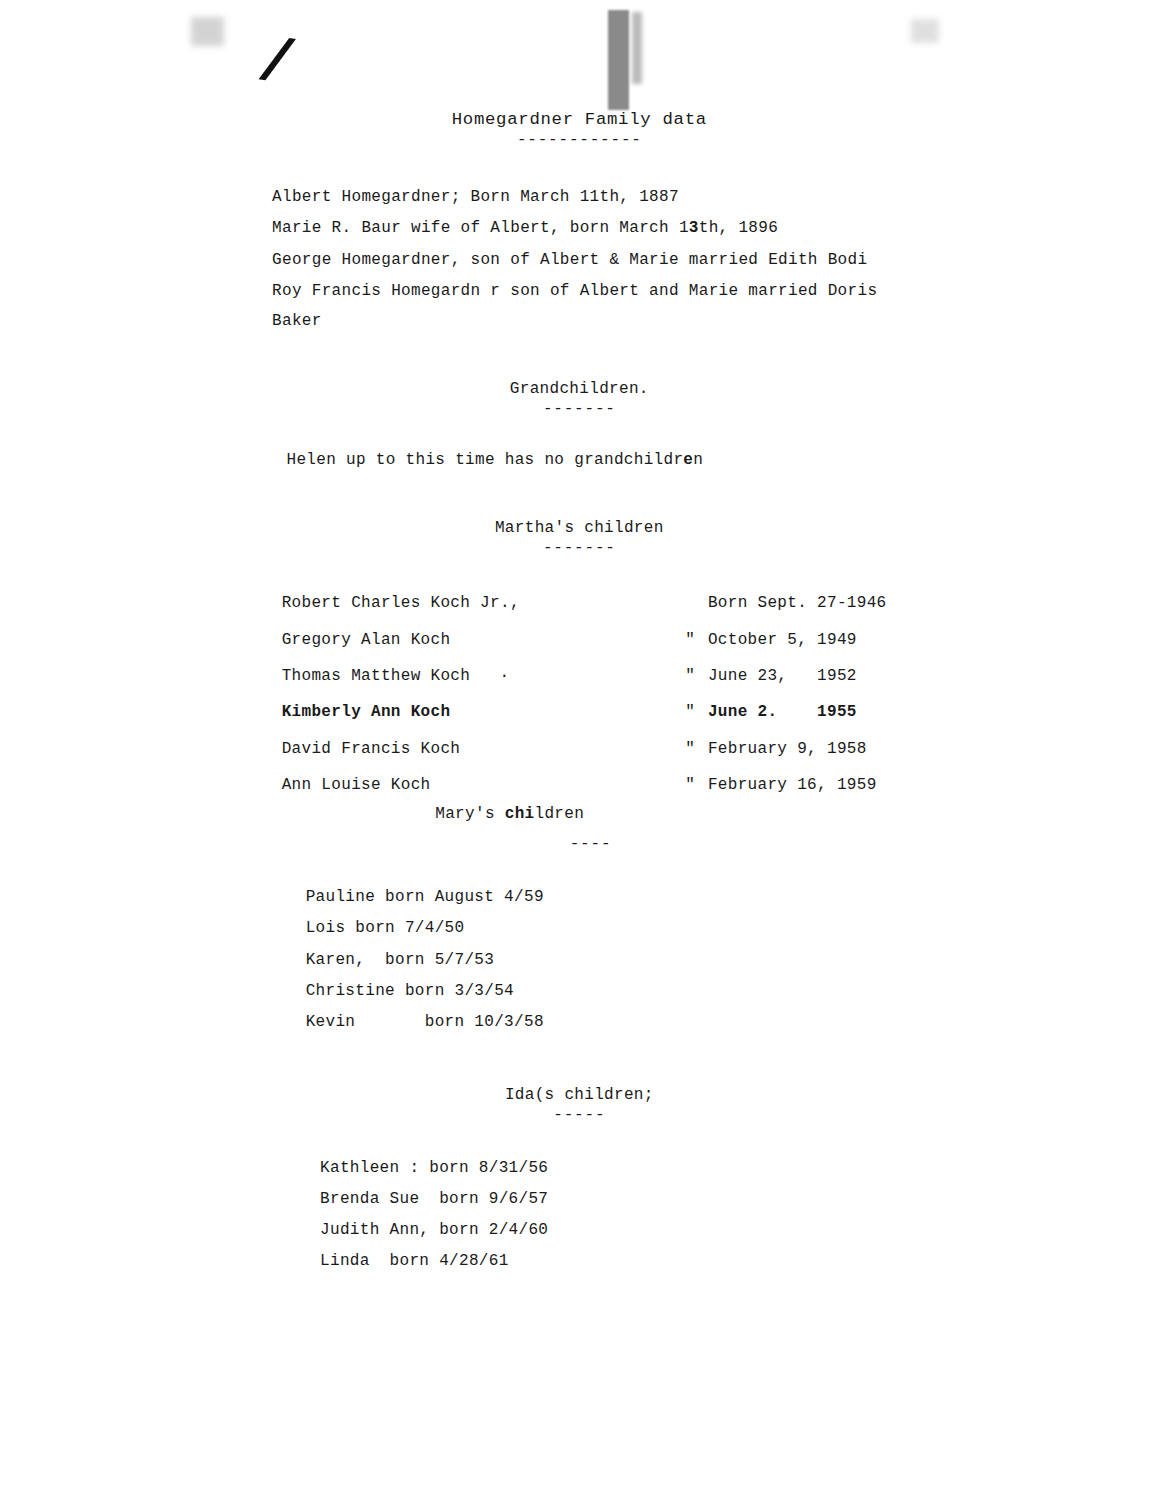/
Homegardner Family data
------------
Albert Homegardner; Born March 11th, 1887
Marie R. Baur wife of Albert, born March 13th, 1896
George Homegardner, son of Albert & Marie married Edith Bodi
Roy Francis Homegardn r son of Albert and Marie married Doris Baker
Grandchildren.
-------
Helen up to this time has no grandchildren
Martha's children
-------
| Robert Charles Koch Jr., | | Born Sept. 27-1946 |
| Gregory Alan Koch | " | October 5, 1949 |
| Thomas Matthew Koch · | " | June 23, 1952 |
| Kimberly Ann Koch | " | June 2. 1955 |
| David Francis Koch | " | February 9, 1958 |
| Ann Louise Koch Mary's chi ldren | " | February 16, 1959 |
----
Pauline born August 4/59
Lois born 7/4/50
Karen, born 5/7/53
Christine born 3/3/54
Kevin born 10/3/58
Ida(s children;
-----
Kathleen : born 8/31/56
Brenda Sue born 9/6/57
Judith Ann, born 2/4/60
Linda born 4/28/61